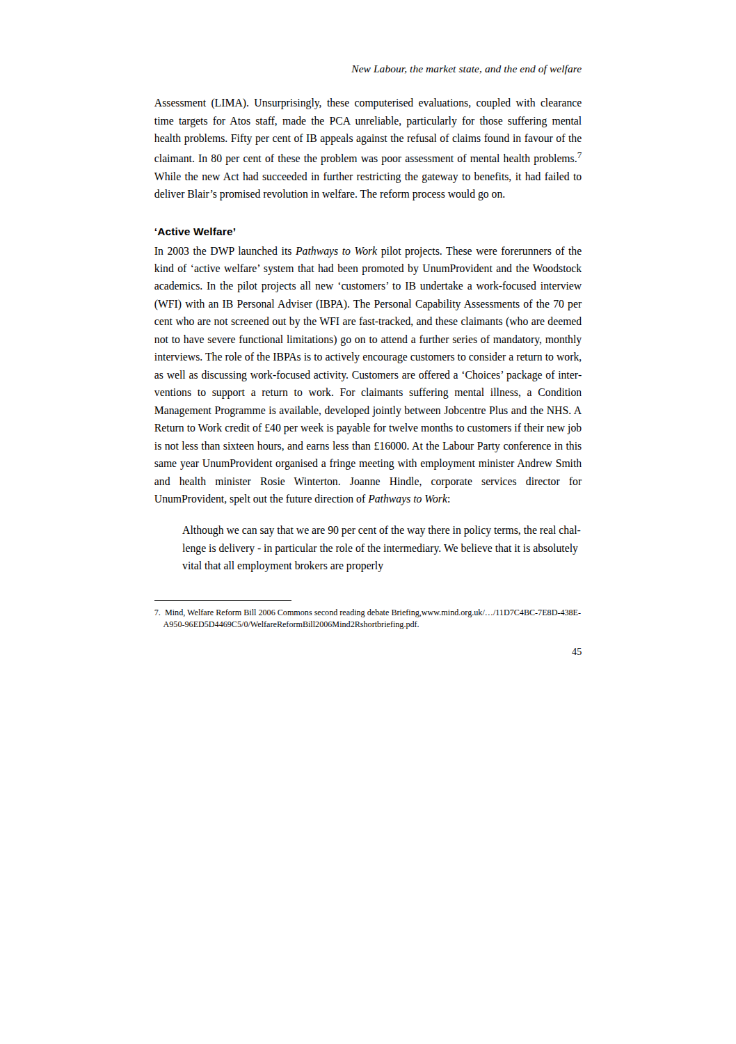New Labour, the market state, and the end of welfare
Assessment (LIMA). Unsurprisingly, these computerised evaluations, coupled with clearance time targets for Atos staff, made the PCA unreliable, particularly for those suffering mental health problems. Fifty per cent of IB appeals against the refusal of claims found in favour of the claimant. In 80 per cent of these the problem was poor assessment of mental health problems.7 While the new Act had succeeded in further restricting the gateway to benefits, it had failed to deliver Blair’s promised revolution in welfare. The reform process would go on.
‘Active Welfare’
In 2003 the DWP launched its Pathways to Work pilot projects. These were forerunners of the kind of ‘active welfare’ system that had been promoted by UnumProvident and the Woodstock academics. In the pilot projects all new ‘customers’ to IB undertake a work-focused interview (WFI) with an IB Personal Adviser (IBPA). The Personal Capability Assessments of the 70 per cent who are not screened out by the WFI are fast-tracked, and these claimants (who are deemed not to have severe functional limitations) go on to attend a further series of mandatory, monthly interviews. The role of the IBPAs is to actively encourage customers to consider a return to work, as well as discussing work-focused activity. Customers are offered a ‘Choices’ package of interventions to support a return to work. For claimants suffering mental illness, a Condition Management Programme is available, developed jointly between Jobcentre Plus and the NHS. A Return to Work credit of £40 per week is payable for twelve months to customers if their new job is not less than sixteen hours, and earns less than £16000. At the Labour Party conference in this same year UnumProvident organised a fringe meeting with employment minister Andrew Smith and health minister Rosie Winterton. Joanne Hindle, corporate services director for UnumProvident, spelt out the future direction of Pathways to Work:
Although we can say that we are 90 per cent of the way there in policy terms, the real challenge is delivery - in particular the role of the intermediary. We believe that it is absolutely vital that all employment brokers are properly
7. Mind, Welfare Reform Bill 2006 Commons second reading debate Briefing,www.mind.org.uk/…/11D7C4BC-7E8D-438E-A950-96ED5D4469C5/0/WelfareReformBill2006Mind2Rshortbriefing.pdf.
45